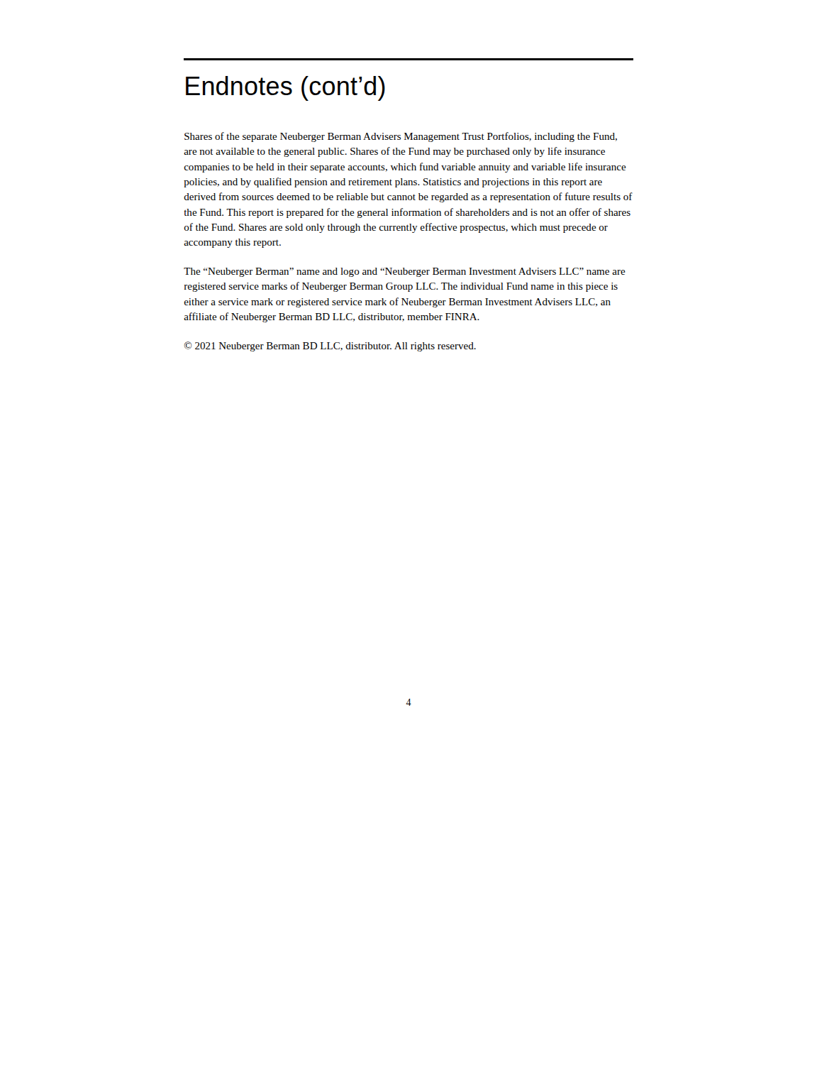Endnotes (cont’d)
Shares of the separate Neuberger Berman Advisers Management Trust Portfolios, including the Fund, are not available to the general public. Shares of the Fund may be purchased only by life insurance companies to be held in their separate accounts, which fund variable annuity and variable life insurance policies, and by qualified pension and retirement plans. Statistics and projections in this report are derived from sources deemed to be reliable but cannot be regarded as a representation of future results of the Fund. This report is prepared for the general information of shareholders and is not an offer of shares of the Fund. Shares are sold only through the currently effective prospectus, which must precede or accompany this report.
The “Neuberger Berman” name and logo and “Neuberger Berman Investment Advisers LLC” name are registered service marks of Neuberger Berman Group LLC. The individual Fund name in this piece is either a service mark or registered service mark of Neuberger Berman Investment Advisers LLC, an affiliate of Neuberger Berman BD LLC, distributor, member FINRA.
© 2021 Neuberger Berman BD LLC, distributor. All rights reserved.
4